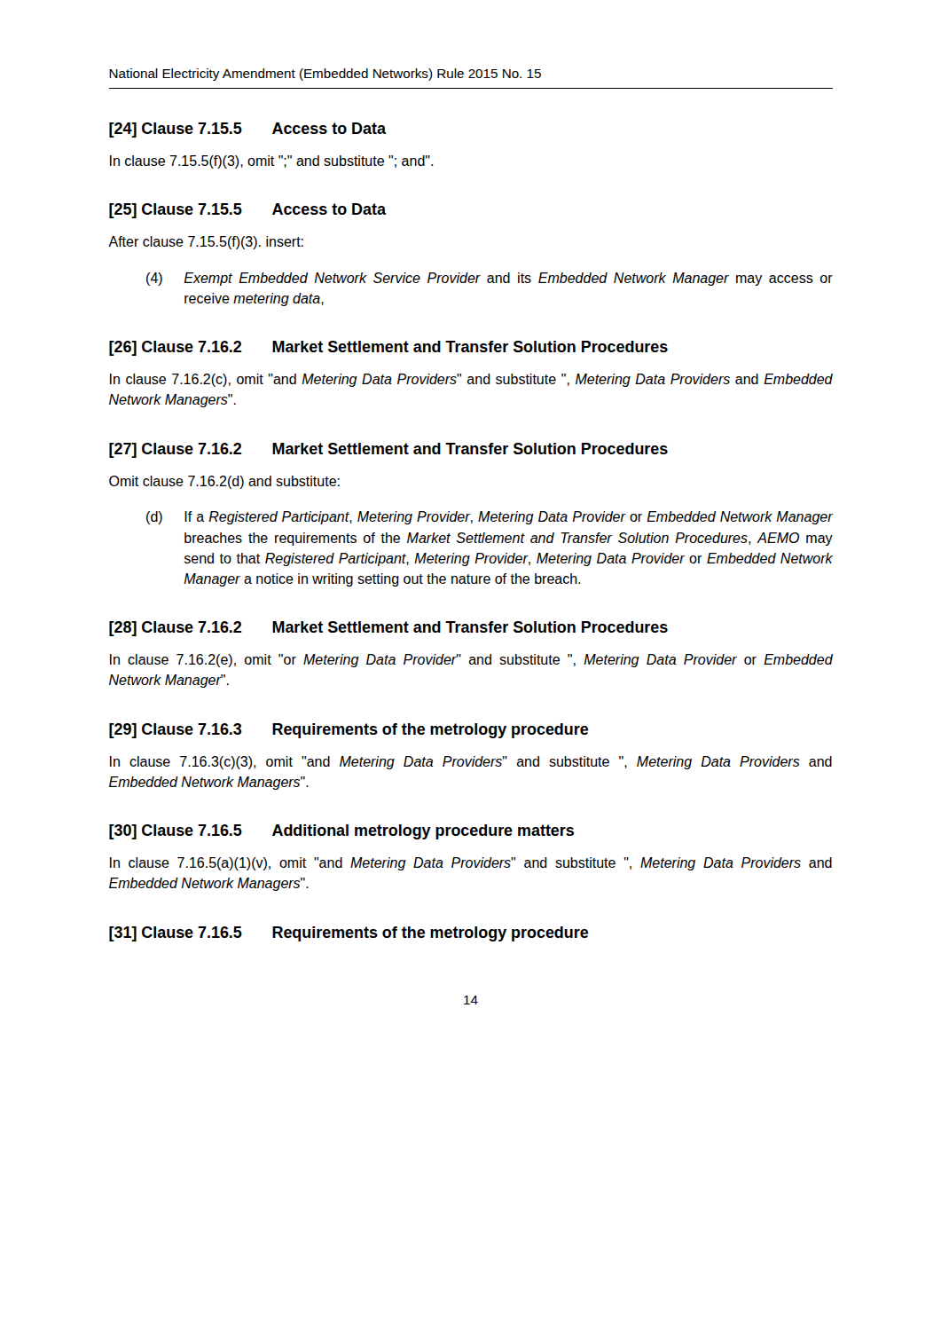National Electricity Amendment (Embedded Networks) Rule 2015 No. 15
[24] Clause 7.15.5 Access to Data
In clause 7.15.5(f)(3), omit ";" and substitute "; and".
[25] Clause 7.15.5 Access to Data
After clause 7.15.5(f)(3). insert:
(4) Exempt Embedded Network Service Provider and its Embedded Network Manager may access or receive metering data,
[26] Clause 7.16.2 Market Settlement and Transfer Solution Procedures
In clause 7.16.2(c), omit "and Metering Data Providers" and substitute ", Metering Data Providers and Embedded Network Managers".
[27] Clause 7.16.2 Market Settlement and Transfer Solution Procedures
Omit clause 7.16.2(d) and substitute:
(d) If a Registered Participant, Metering Provider, Metering Data Provider or Embedded Network Manager breaches the requirements of the Market Settlement and Transfer Solution Procedures, AEMO may send to that Registered Participant, Metering Provider, Metering Data Provider or Embedded Network Manager a notice in writing setting out the nature of the breach.
[28] Clause 7.16.2 Market Settlement and Transfer Solution Procedures
In clause 7.16.2(e), omit "or Metering Data Provider" and substitute ", Metering Data Provider or Embedded Network Manager".
[29] Clause 7.16.3 Requirements of the metrology procedure
In clause 7.16.3(c)(3), omit "and Metering Data Providers" and substitute ", Metering Data Providers and Embedded Network Managers".
[30] Clause 7.16.5 Additional metrology procedure matters
In clause 7.16.5(a)(1)(v), omit "and Metering Data Providers" and substitute ", Metering Data Providers and Embedded Network Managers".
[31] Clause 7.16.5 Requirements of the metrology procedure
14